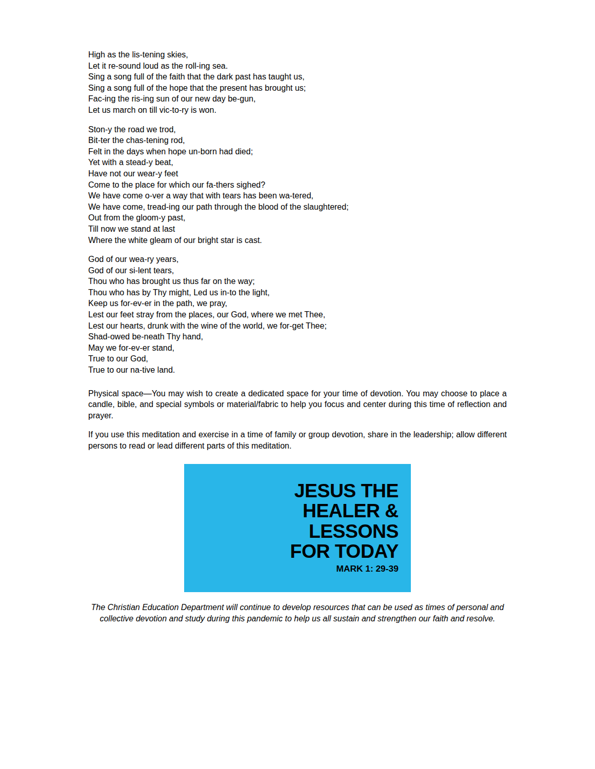High as the lis-tening skies,
Let it re-sound loud as the roll-ing sea.
Sing a song full of the faith that the dark past has taught us,
Sing a song full of the hope that the present has brought us;
Fac-ing the ris-ing sun of our new day be-gun,
Let us march on till vic-to-ry is won.
Ston-y the road we trod,
Bit-ter the chas-tening rod,
Felt in the days when hope un-born had died;
Yet with a stead-y beat,
Have not our wear-y feet
Come to the place for which our fa-thers sighed?
We have come o-ver a way that with tears has been wa-tered,
We have come, tread-ing our path through the blood of the slaughtered;
Out from the gloom-y past,
Till now we stand at last
Where the white gleam of our bright star is cast.
God of our wea-ry years,
God of our si-lent tears,
Thou who has brought us thus far on the way;
Thou who has by Thy might, Led us in-to the light,
Keep us for-ev-er in the path, we pray,
Lest our feet stray from the places, our God, where we met Thee,
Lest our hearts, drunk with the wine of the world, we for-get Thee;
Shad-owed be-neath Thy hand,
May we for-ev-er stand,
True to our God,
True to our na-tive land.
Physical space—You may wish to create a dedicated space for your time of devotion. You may choose to place a candle, bible, and special symbols or material/fabric to help you focus and center during this time of reflection and prayer.
If you use this meditation and exercise in a time of family or group devotion, share in the leadership; allow different persons to read or lead different parts of this meditation.
Jesus the
Healer &
Lessons
for Today
Mark 1: 29-39
The Christian Education Department will continue to develop resources that can be used as times of personal and collective devotion and study during this pandemic to help us all sustain and strengthen our faith and resolve.